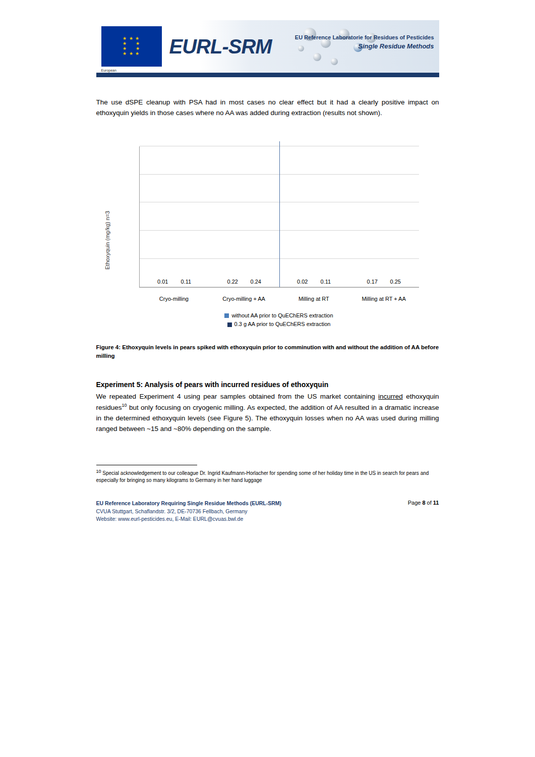★ ★ ★
★ ★
★ ★
★ ★ ★
European
Commission
EURL-SRM
EU Reference Laboratorie for Residues of Pesticides
Single Residue Methods
The use dSPE cleanup with PSA had in most cases no clear effect but it had a clearly positive impact on ethoxyquin yields in those cases where no AA was added during extraction (results not shown).
Ethoxyquin (mg/kg) n=3
0.01
0.11
0.22
0.24
0.02
0.11
0.17
0.25
Cryo-milling Cryo-milling + AA Milling at RT Milling at RT + AA
without AA prior to QuEChERS extraction 0.3 g AA prior to QuEChERS extraction
Figure 4: Ethoxyquin levels in pears spiked with ethoxyquin prior to comminution with and without the addition of AA before milling
Experiment 5: Analysis of pears with incurred residues of ethoxyquin
We repeated Experiment 4 using pear samples obtained from the US market containing incurred ethoxyquin residues10 but only focusing on cryogenic milling. As expected, the addition of AA resulted in a dramatic increase in the determined ethoxyquin levels (see Figure 5). The ethoxyquin losses when no AA was used during milling ranged between ~15 and ~80% depending on the sample.
10 Special acknowledgement to our colleague Dr. Ingrid Kaufmann-Horlacher for spending some of her holiday time in the US in search for pears and especially for bringing so many kilograms to Germany in her hand luggage
EU Reference Laboratory Requiring Single Residue Methods (EURL-SRM)
CVUA Stuttgart, Schaflandstr. 3/2, DE-70736 Fellbach, Germany
Website: www.eurl-pesticides.eu, E-Mail: EURL@cvuas.bwl.de
Page 8 of 11